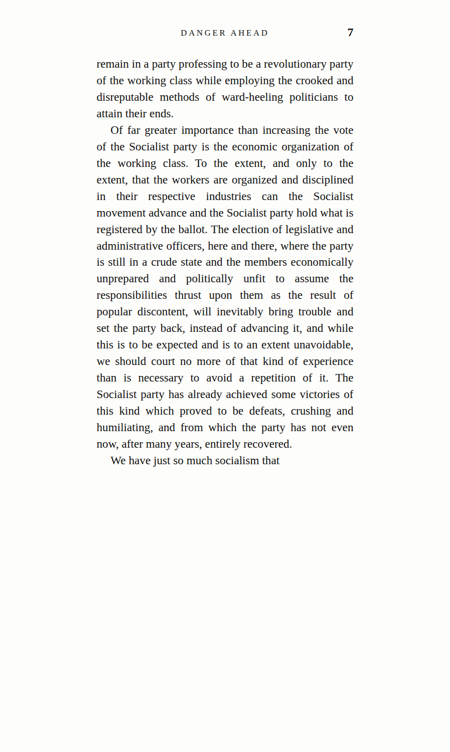Danger Ahead 7
remain in a party professing to be a revolutionary party of the working class while employing the crooked and disreputable methods of ward-heeling politicians to attain their ends.
Of far greater importance than increasing the vote of the Socialist party is the economic organization of the working class. To the extent, and only to the extent, that the workers are organized and disciplined in their respective industries can the Socialist movement advance and the Socialist party hold what is registered by the ballot. The election of legislative and administrative officers, here and there, where the party is still in a crude state and the members economically unprepared and politically unfit to assume the responsibilities thrust upon them as the result of popular discontent, will inevitably bring trouble and set the party back, instead of advancing it, and while this is to be expected and is to an extent unavoidable, we should court no more of that kind of experience than is necessary to avoid a repetition of it. The Socialist party has already achieved some victories of this kind which proved to be defeats, crushing and humiliating, and from which the party has not even now, after many years, entirely recovered.
We have just so much socialism that